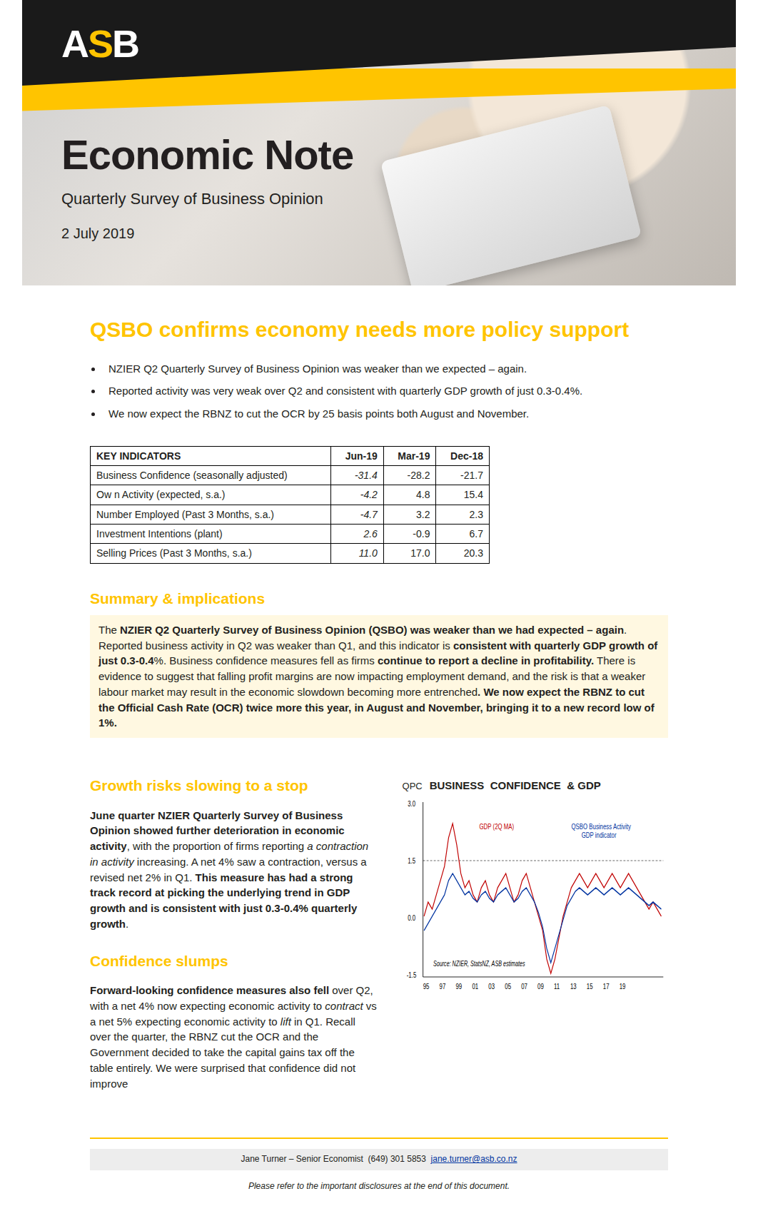ASB
Economic Note
Quarterly Survey of Business Opinion
2 July 2019
QSBO confirms economy needs more policy support
NZIER Q2 Quarterly Survey of Business Opinion was weaker than we expected – again.
Reported activity was very weak over Q2 and consistent with quarterly GDP growth of just 0.3-0.4%.
We now expect the RBNZ to cut the OCR by 25 basis points both August and November.
| KEY INDICATORS | Jun-19 | Mar-19 | Dec-18 |
| --- | --- | --- | --- |
| Business Confidence (seasonally adjusted) | -31.4 | -28.2 | -21.7 |
| Ow n Activity (expected, s.a.) | -4.2 | 4.8 | 15.4 |
| Number Employed (Past 3 Months, s.a.) | -4.7 | 3.2 | 2.3 |
| Investment Intentions (plant) | 2.6 | -0.9 | 6.7 |
| Selling Prices (Past 3 Months, s.a.) | 11.0 | 17.0 | 20.3 |
Summary & implications
The NZIER Q2 Quarterly Survey of Business Opinion (QSBO) was weaker than we had expected – again. Reported business activity in Q2 was weaker than Q1, and this indicator is consistent with quarterly GDP growth of just 0.3-0.4%. Business confidence measures fell as firms continue to report a decline in profitability. There is evidence to suggest that falling profit margins are now impacting employment demand, and the risk is that a weaker labour market may result in the economic slowdown becoming more entrenched. We now expect the RBNZ to cut the Official Cash Rate (OCR) twice more this year, in August and November, bringing it to a new record low of 1%.
Growth risks slowing to a stop
June quarter NZIER Quarterly Survey of Business Opinion showed further deterioration in economic activity, with the proportion of firms reporting a contraction in activity increasing. A net 4% saw a contraction, versus a revised net 2% in Q1. This measure has had a strong track record at picking the underlying trend in GDP growth and is consistent with just 0.3-0.4% quarterly growth.
Confidence slumps
Forward-looking confidence measures also fell over Q2, with a net 4% now expecting economic activity to contract vs a net 5% expecting economic activity to lift in Q1. Recall over the quarter, the RBNZ cut the OCR and the Government decided to take the capital gains tax off the table entirely. We were surprised that confidence did not improve
QPCBUSINESS CONFIDENCE & GDP
3.0 1.5 0.0 -1.5 GDP (2Q MA) QSBO Business Activity GDP indicator Source: NZIER, StatsNZ, ASB estimates 95 97 99 01 03 05 07 09 11 13 15 17 19
Jane Turner – Senior Economist (649) 301 5853 jane.turner@asb.co.nz
Please refer to the important disclosures at the end of this document.